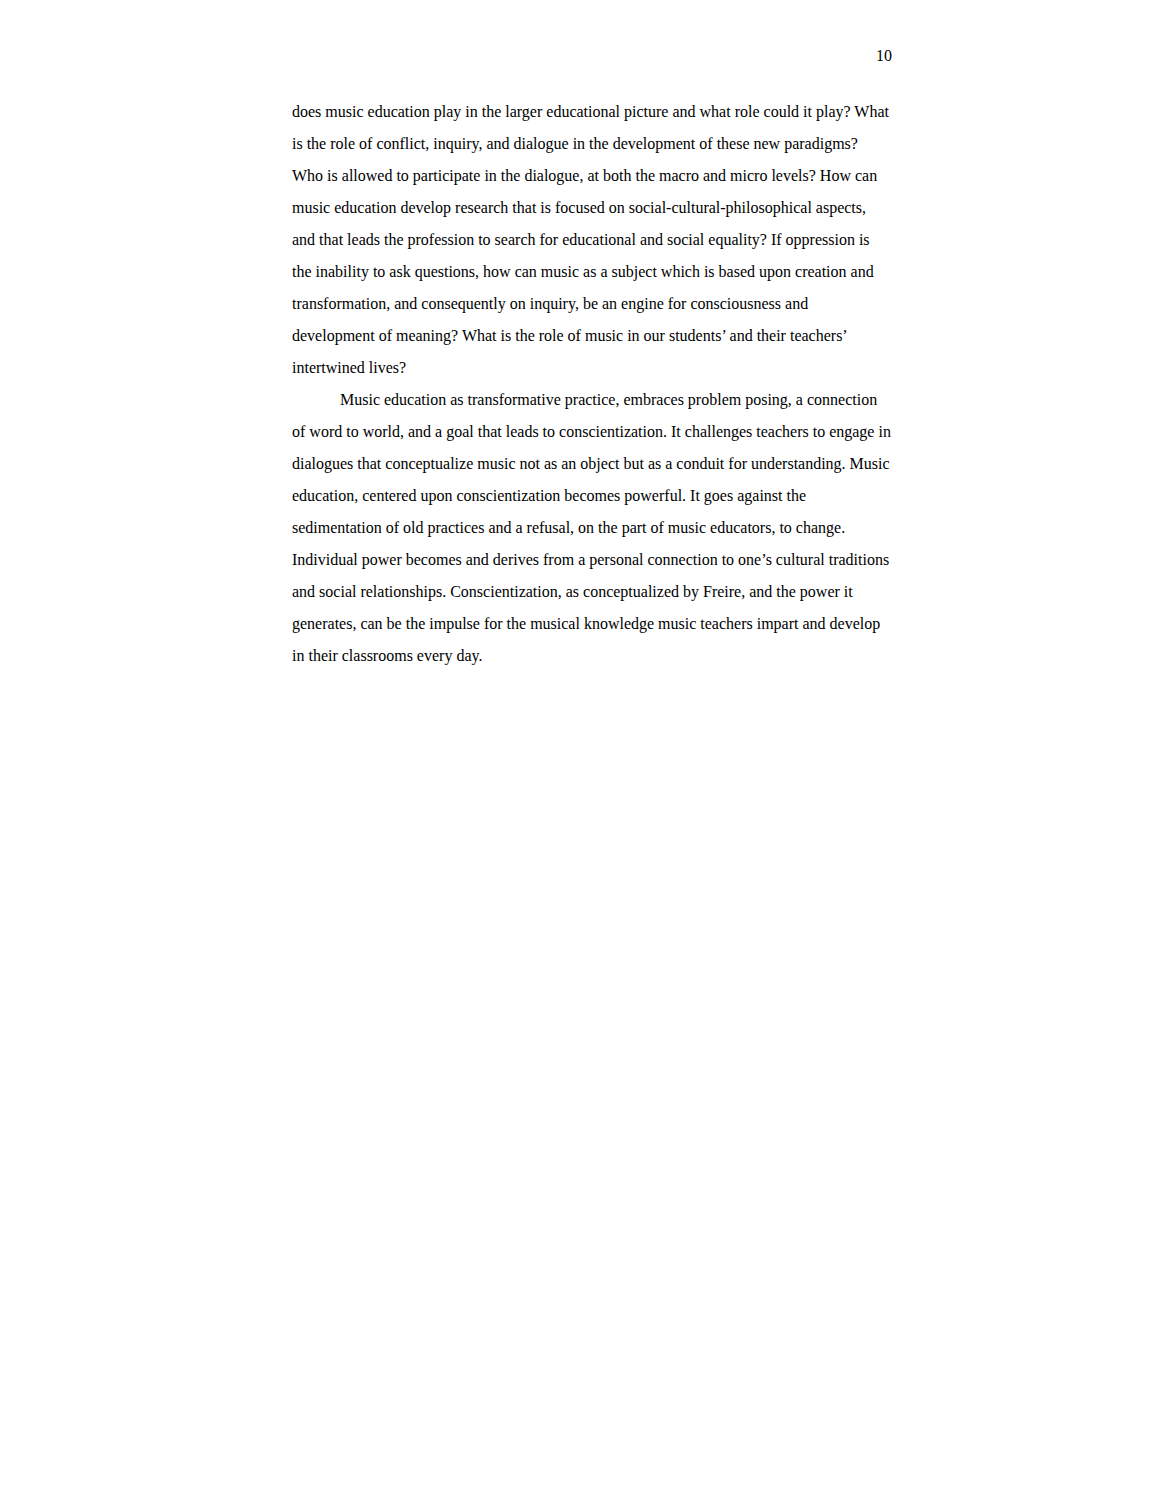10
does music education play in the larger educational picture and what role could it play? What is the role of conflict, inquiry, and dialogue in the development of these new paradigms? Who is allowed to participate in the dialogue, at both the macro and micro levels? How can music education develop research that is focused on social-cultural-philosophical aspects, and that leads the profession to search for educational and social equality? If oppression is the inability to ask questions, how can music as a subject which is based upon creation and transformation, and consequently on inquiry, be an engine for consciousness and development of meaning? What is the role of music in our students’ and their teachers’ intertwined lives?
Music education as transformative practice, embraces problem posing, a connection of word to world, and a goal that leads to conscientization. It challenges teachers to engage in dialogues that conceptualize music not as an object but as a conduit for understanding. Music education, centered upon conscientization becomes powerful. It goes against the sedimentation of old practices and a refusal, on the part of music educators, to change. Individual power becomes and derives from a personal connection to one’s cultural traditions and social relationships. Conscientization, as conceptualized by Freire, and the power it generates, can be the impulse for the musical knowledge music teachers impart and develop in their classrooms every day.